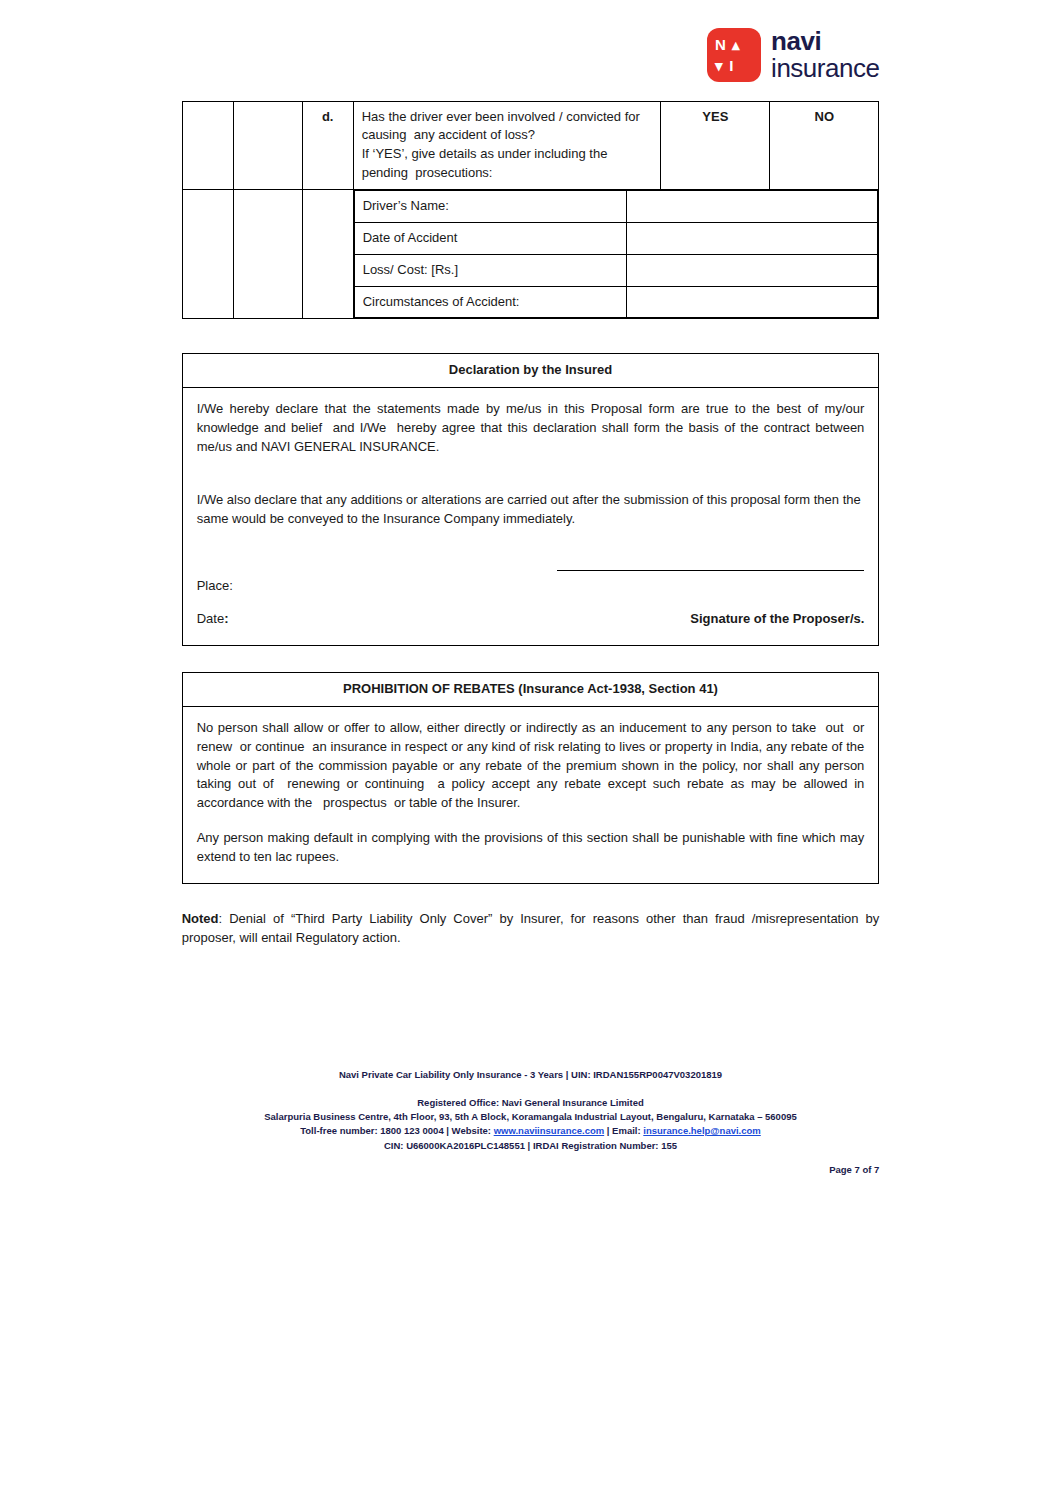N ▴ ▾ I
navi
insurance
| | | d. | Has the driver ever been involved / convicted for causing any accident of loss? If ‘YES’, give details as under including the pending prosecutions: | YES | NO |
| | | | / Driver’s Name: / / / Date of Accident / / / Loss/ Cost: [Rs.] / / / Circumstances of Accident: / / |
Declaration by the Insured
I/We hereby declare that the statements made by me/us in this Proposal form are true to the best of my/our knowledge and belief and I/We hereby agree that this declaration shall form the basis of the contract between me/us and NAVI GENERAL INSURANCE.
I/We also declare that any additions or alterations are carried out after the submission of this proposal form then the same would be conveyed to the Insurance Company immediately.
Place:
Date:
Signature of the Proposer/s.
PROHIBITION OF REBATES (Insurance Act-1938, Section 41)
No person shall allow or offer to allow, either directly or indirectly as an inducement to any person to take out or renew or continue an insurance in respect or any kind of risk relating to lives or property in India, any rebate of the whole or part of the commission payable or any rebate of the premium shown in the policy, nor shall any person taking out of renewing or continuing a policy accept any rebate except such rebate as may be allowed in accordance with the prospectus or table of the Insurer.
Any person making default in complying with the provisions of this section shall be punishable with fine which may extend to ten lac rupees.
Noted: Denial of “Third Party Liability Only Cover” by Insurer, for reasons other than fraud /misrepresentation by proposer, will entail Regulatory action.
Navi Private Car Liability Only Insurance - 3 Years | UIN: IRDAN155RP0047V03201819
Registered Office: Navi General Insurance Limited
Salarpuria Business Centre, 4th Floor, 93, 5th A Block, Koramangala Industrial Layout, Bengaluru, Karnataka – 560095
Toll-free number: 1800 123 0004 | Website: www.naviinsurance.com | Email: insurance.help@navi.com
CIN: U66000KA2016PLC148551 | IRDAI Registration Number: 155
Page 7 of 7